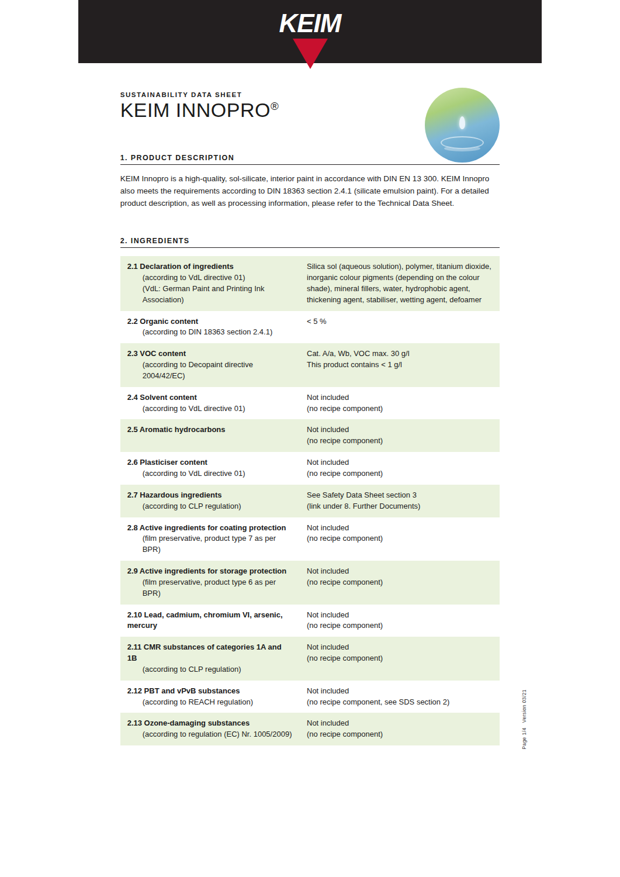KEIM
Sustainability Data Sheet
KEIM INNOPRO®
1. Product Description
KEIM Innopro is a high-quality, sol-silicate, interior paint in accordance with DIN EN 13 300. KEIM Innopro also meets the requirements according to DIN 18363 section 2.4.1 (silicate emulsion paint). For a detailed product description, as well as processing information, please refer to the Technical Data Sheet.
2. Ingredients
| 2.1 Declaration of ingredients (according to VdL directive 01) (VdL: German Paint and Printing Ink Association) | Silica sol (aqueous solution), polymer, titanium dioxide, inorganic colour pigments (depending on the colour shade), mineral fillers, water, hydrophobic agent, thickening agent, stabiliser, wetting agent, defoamer |
| 2.2 Organic content (according to DIN 18363 section 2.4.1) | < 5 % |
| 2.3 VOC content (according to Decopaint directive 2004/42/EC) | Cat. A/a, Wb, VOC max. 30 g/l This product contains < 1 g/l |
| 2.4 Solvent content (according to VdL directive 01) | Not included (no recipe component) |
| 2.5 Aromatic hydrocarbons | Not included (no recipe component) |
| 2.6 Plasticiser content (according to VdL directive 01) | Not included (no recipe component) |
| 2.7 Hazardous ingredients (according to CLP regulation) | See Safety Data Sheet section 3 (link under 8. Further Documents) |
| 2.8 Active ingredients for coating protection (film preservative, product type 7 as per BPR) | Not included (no recipe component) |
| 2.9 Active ingredients for storage protection (film preservative, product type 6 as per BPR) | Not included (no recipe component) |
| 2.10 Lead, cadmium, chromium VI, arsenic, mercury | Not included (no recipe component) |
| 2.11 CMR substances of categories 1A and 1B (according to CLP regulation) | Not included (no recipe component) |
| 2.12 PBT and vPvB substances (according to REACH regulation) | Not included (no recipe component, see SDS section 2) |
| 2.13 Ozone-damaging substances (according to regulation (EC) Nr. 1005/2009) | Not included (no recipe component) |
Page 1/4 Version 03/21